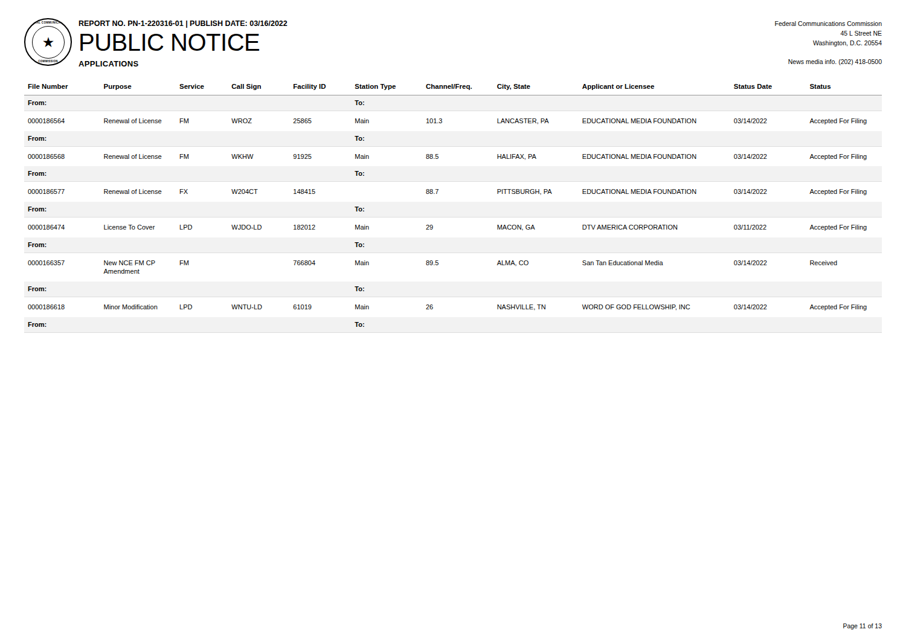FEDERAL COMMUNICATIONS
★
COMMISSION
REPORT NO. PN-1-220316-01 | PUBLISH DATE: 03/16/2022
PUBLIC NOTICE
APPLICATIONS
Federal Communications Commission
45 L Street NE
Washington, D.C. 20554
News media info. (202) 418-0500
| File Number | Purpose | Service | Call Sign | Facility ID | Station Type | Channel/Freq. | City, State | Applicant or Licensee | Status Date | Status |
| --- | --- | --- | --- | --- | --- | --- | --- | --- | --- | --- |
| From: | To: |
| 0000186564 | Renewal of License | FM | WROZ | 25865 | Main | 101.3 | LANCASTER, PA | EDUCATIONAL MEDIA FOUNDATION | 03/14/2022 | Accepted For Filing |
| From: | To: |
| 0000186568 | Renewal of License | FM | WKHW | 91925 | Main | 88.5 | HALIFAX, PA | EDUCATIONAL MEDIA FOUNDATION | 03/14/2022 | Accepted For Filing |
| From: | To: |
| 0000186577 | Renewal of License | FX | W204CT | 148415 | | 88.7 | PITTSBURGH, PA | EDUCATIONAL MEDIA FOUNDATION | 03/14/2022 | Accepted For Filing |
| From: | To: |
| 0000186474 | License To Cover | LPD | WJDO-LD | 182012 | Main | 29 | MACON, GA | DTV AMERICA CORPORATION | 03/11/2022 | Accepted For Filing |
| From: | To: |
| 0000166357 | New NCE FM CP Amendment | FM | | 766804 | Main | 89.5 | ALMA, CO | San Tan Educational Media | 03/14/2022 | Received |
| From: | To: |
| 0000186618 | Minor Modification | LPD | WNTU-LD | 61019 | Main | 26 | NASHVILLE, TN | WORD OF GOD FELLOWSHIP, INC | 03/14/2022 | Accepted For Filing |
| From: | To: |
Page 11 of 13